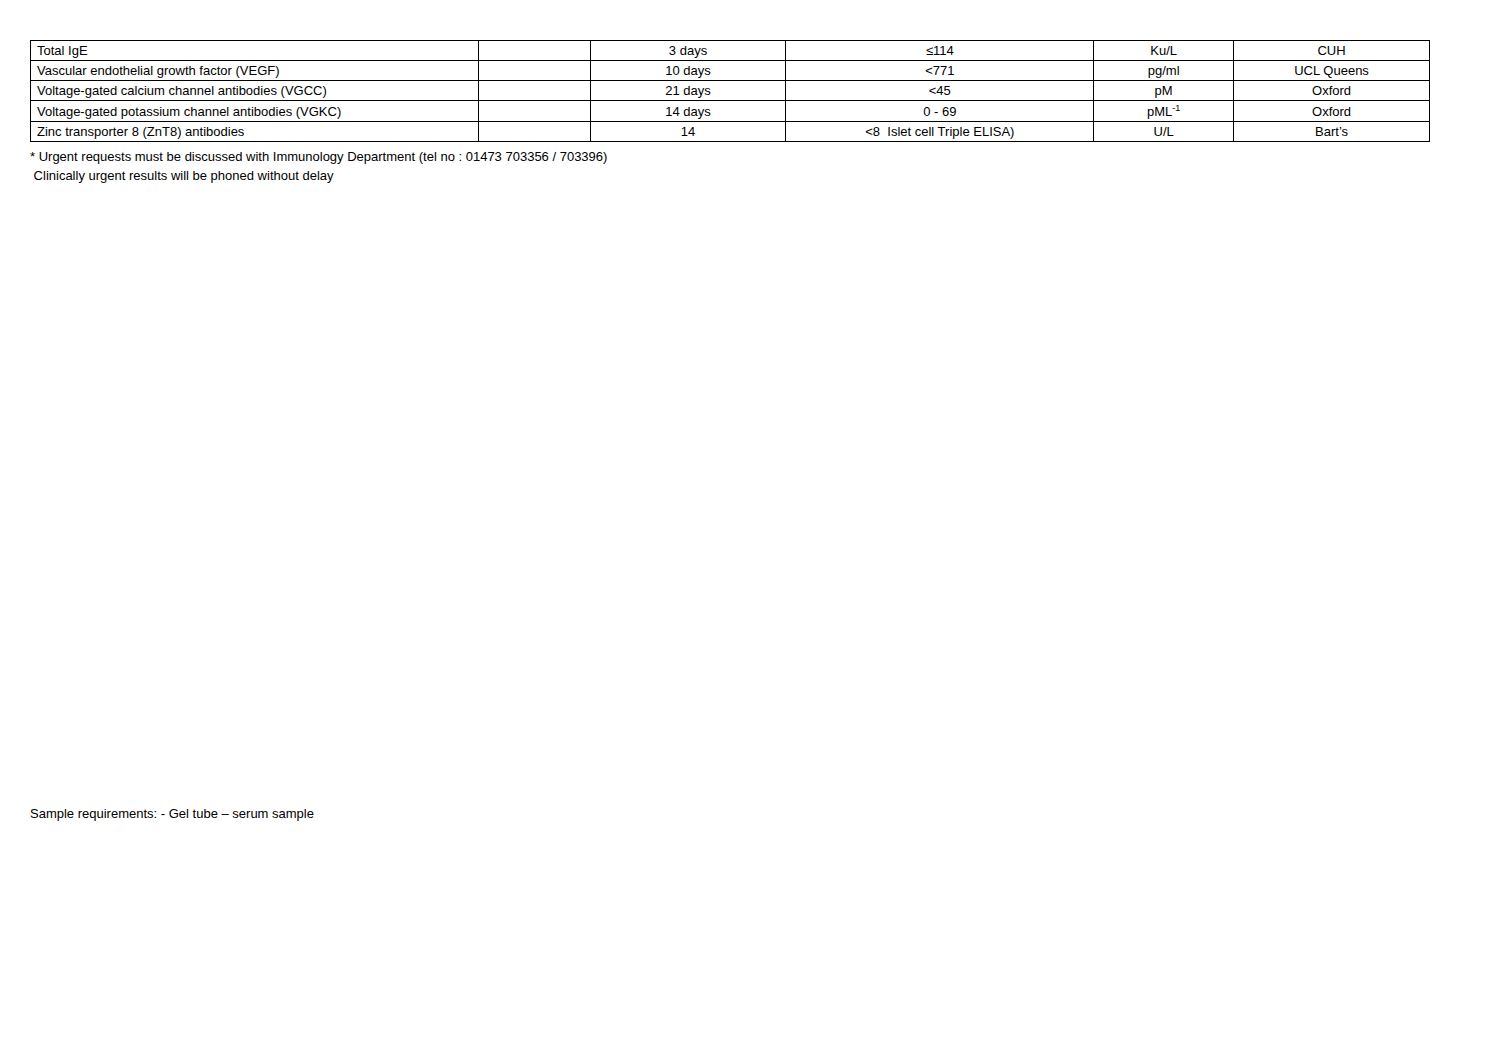| Total IgE | | 3 days | ≤114 | Ku/L | CUH |
| Vascular endothelial growth factor (VEGF) | | 10 days | <771 | pg/ml | UCL Queens |
| Voltage-gated calcium channel antibodies (VGCC) | | 21 days | <45 | pM | Oxford |
| Voltage-gated potassium channel antibodies (VGKC) | | 14 days | 0 - 69 | pML -1 | Oxford |
| Zinc transporter 8 (ZnT8) antibodies | | 14 | <8 Islet cell Triple ELISA) | U/L | Bart’s |
* Urgent requests must be discussed with Immunology Department (tel no : 01473 703356 / 703396)
Clinically urgent results will be phoned without delay
Sample requirements: - Gel tube – serum sample